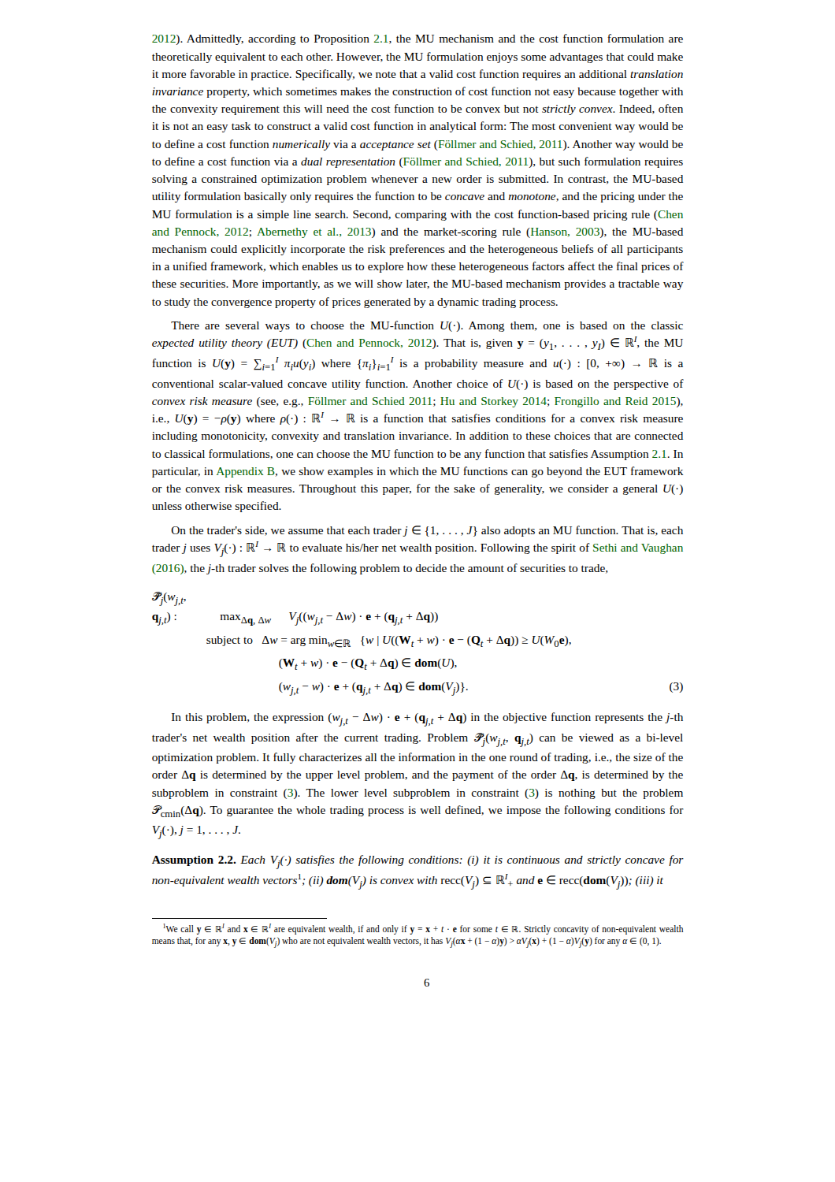2012). Admittedly, according to Proposition 2.1, the MU mechanism and the cost function formulation are theoretically equivalent to each other. However, the MU formulation enjoys some advantages that could make it more favorable in practice. Specifically, we note that a valid cost function requires an additional translation invariance property, which sometimes makes the construction of cost function not easy because together with the convexity requirement this will need the cost function to be convex but not strictly convex. Indeed, often it is not an easy task to construct a valid cost function in analytical form: The most convenient way would be to define a cost function numerically via a acceptance set (Föllmer and Schied, 2011). Another way would be to define a cost function via a dual representation (Föllmer and Schied, 2011), but such formulation requires solving a constrained optimization problem whenever a new order is submitted. In contrast, the MU-based utility formulation basically only requires the function to be concave and monotone, and the pricing under the MU formulation is a simple line search. Second, comparing with the cost function-based pricing rule (Chen and Pennock, 2012; Abernethy et al., 2013) and the market-scoring rule (Hanson, 2003), the MU-based mechanism could explicitly incorporate the risk preferences and the heterogeneous beliefs of all participants in a unified framework, which enables us to explore how these heterogeneous factors affect the final prices of these securities. More importantly, as we will show later, the MU-based mechanism provides a tractable way to study the convergence property of prices generated by a dynamic trading process.
There are several ways to choose the MU-function U(·). Among them, one is based on the classic expected utility theory (EUT) (Chen and Pennock, 2012). That is, given y = (y1, . . . , yI) ∈ ℝI, the MU function is U(y) = ∑i=1I πiu(yi) where {πi}i=1I is a probability measure and u(·) : [0, +∞) → ℝ is a conventional scalar-valued concave utility function. Another choice of U(·) is based on the perspective of convex risk measure (see, e.g., Föllmer and Schied 2011; Hu and Storkey 2014; Frongillo and Reid 2015), i.e., U(y) = −ρ(y) where ρ(·) : ℝI → ℝ is a function that satisfies conditions for a convex risk measure including monotonicity, convexity and translation invariance. In addition to these choices that are connected to classical formulations, one can choose the MU function to be any function that satisfies Assumption 2.1. In particular, in Appendix B, we show examples in which the MU functions can go beyond the EUT framework or the convex risk measures. Throughout this paper, for the sake of generality, we consider a general U(·) unless otherwise specified.
On the trader's side, we assume that each trader j ∈ {1, . . . , J} also adopts an MU function. That is, each trader j uses Vj(·) : ℝI → ℝ to evaluate his/her net wealth position. Following the spirit of Sethi and Vaughan (2016), the j-th trader solves the following problem to decide the amount of securities to trade,
𝒫̄j(wj,t, qj,t) : maxΔq, Δw Vj((wj,t − Δw) · e + (qj,t + Δq)) subject to Δw = arg minw∈ℝ {w | U((Wt + w) · e − (Qt + Δq)) ≥ U(W0e), (Wt + w) · e − (Qt + Δq) ∈ dom(U), (wj,t − w) · e + (qj,t + Δq) ∈ dom(Vj)}. (3)
In this problem, the expression (wj,t − Δw) · e + (qj,t + Δq) in the objective function represents the j-th trader's net wealth position after the current trading. Problem 𝒫̄j(wj,t, qj,t) can be viewed as a bi-level optimization problem. It fully characterizes all the information in the one round of trading, i.e., the size of the order Δq is determined by the upper level problem, and the payment of the order Δq, is determined by the subproblem in constraint (3). The lower level subproblem in constraint (3) is nothing but the problem 𝒫cmin(Δq). To guarantee the whole trading process is well defined, we impose the following conditions for Vj(·), j = 1, . . . , J.
Assumption 2.2. Each Vj(·) satisfies the following conditions: (i) it is continuous and strictly concave for non-equivalent wealth vectors1; (ii) dom(Vj) is convex with recc(Vj) ⊆ ℝI+ and e ∈ recc(dom(Vj)); (iii) it
1We call y ∈ ℝI and x ∈ ℝI are equivalent wealth, if and only if y = x + t · e for some t ∈ ℝ. Strictly concavity of non-equivalent wealth means that, for any x, y ∈ dom(Vj) who are not equivalent wealth vectors, it has Vj(αx + (1 − α)y) > αVj(x) + (1 − α)Vj(y) for any α ∈ (0, 1).
6